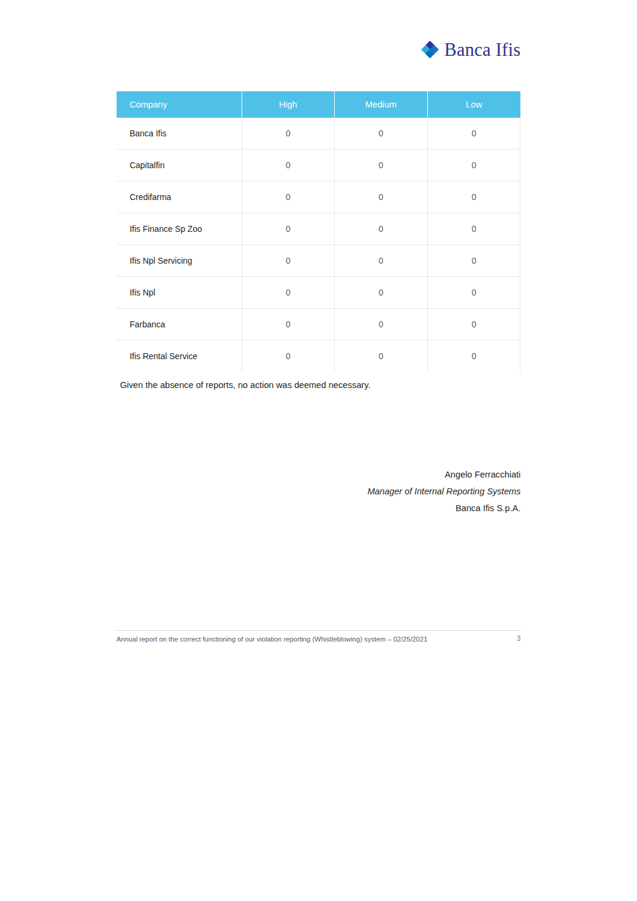Banca Ifis
| Company | High | Medium | Low |
| --- | --- | --- | --- |
| Banca Ifis | 0 | 0 | 0 |
| Capitalfin | 0 | 0 | 0 |
| Credifarma | 0 | 0 | 0 |
| Ifis Finance Sp Zoo | 0 | 0 | 0 |
| Ifis Npl Servicing | 0 | 0 | 0 |
| Ifis Npl | 0 | 0 | 0 |
| Farbanca | 0 | 0 | 0 |
| Ifis Rental Service | 0 | 0 | 0 |
Given the absence of reports, no action was deemed necessary.
Angelo Ferracchiati
Manager of Internal Reporting Systems
Banca Ifis S.p.A.
Annual report on the correct functioning of our violation reporting (Whistleblowing) system – 02/25/2021
3